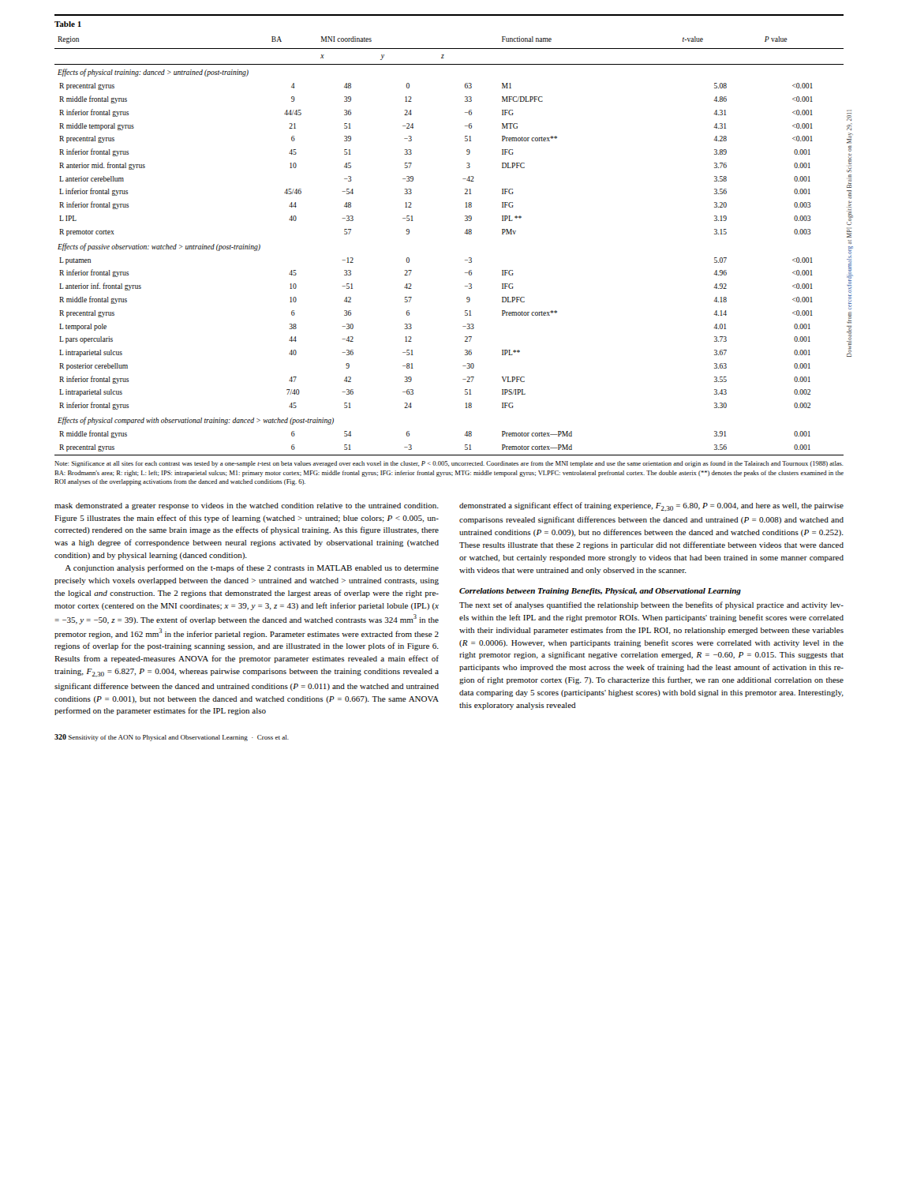Downloaded from cercor.oxfordjournals.org at MPI Cognitive and Brain Science on May 29, 2011
Table 1
| Region | BA | MNI coordinates | Functional name | t -value | P value |
| --- | --- | --- | --- | --- | --- |
| | | x | y | z | | | |
| Effects of physical training: danced > untrained (post-training) |
| R precentral gyrus | 4 | 48 | 0 | 63 | M1 | 5.08 | <0.001 |
| R middle frontal gyrus | 9 | 39 | 12 | 33 | MFC/DLPFC | 4.86 | <0.001 |
| R inferior frontal gyrus | 44/45 | 36 | 24 | −6 | IFG | 4.31 | <0.001 |
| R middle temporal gyrus | 21 | 51 | −24 | −6 | MTG | 4.31 | <0.001 |
| R precentral gyrus | 6 | 39 | −3 | 51 | Premotor cortex** | 4.28 | <0.001 |
| R inferior frontal gyrus | 45 | 51 | 33 | 9 | IFG | 3.89 | 0.001 |
| R anterior mid. frontal gyrus | 10 | 45 | 57 | 3 | DLPFC | 3.76 | 0.001 |
| L anterior cerebellum | | −3 | −39 | −42 | | 3.58 | 0.001 |
| L inferior frontal gyrus | 45/46 | −54 | 33 | 21 | IFG | 3.56 | 0.001 |
| R inferior frontal gyrus | 44 | 48 | 12 | 18 | IFG | 3.20 | 0.003 |
| L IPL | 40 | −33 | −51 | 39 | IPL ** | 3.19 | 0.003 |
| R premotor cortex | | 57 | 9 | 48 | PMv | 3.15 | 0.003 |
| Effects of passive observation: watched > untrained (post-training) |
| L putamen | | −12 | 0 | −3 | | 5.07 | <0.001 |
| R inferior frontal gyrus | 45 | 33 | 27 | −6 | IFG | 4.96 | <0.001 |
| L anterior inf. frontal gyrus | 10 | −51 | 42 | −3 | IFG | 4.92 | <0.001 |
| R middle frontal gyrus | 10 | 42 | 57 | 9 | DLPFC | 4.18 | <0.001 |
| R precentral gyrus | 6 | 36 | 6 | 51 | Premotor cortex** | 4.14 | <0.001 |
| L temporal pole | 38 | −30 | 33 | −33 | | 4.01 | 0.001 |
| L pars opercularis | 44 | −42 | 12 | 27 | | 3.73 | 0.001 |
| L intraparietal sulcus | 40 | −36 | −51 | 36 | IPL** | 3.67 | 0.001 |
| R posterior cerebellum | | 9 | −81 | −30 | | 3.63 | 0.001 |
| R inferior frontal gyrus | 47 | 42 | 39 | −27 | VLPFC | 3.55 | 0.001 |
| L intraparietal sulcus | 7/40 | −36 | −63 | 51 | IPS/IPL | 3.43 | 0.002 |
| R inferior frontal gyrus | 45 | 51 | 24 | 18 | IFG | 3.30 | 0.002 |
| Effects of physical compared with observational training: danced > watched (post-training) |
| R middle frontal gyrus | 6 | 54 | 6 | 48 | Premotor cortex—PMd | 3.91 | 0.001 |
| R precentral gyrus | 6 | 51 | −3 | 51 | Premotor cortex—PMd | 3.56 | 0.001 |
Note: Significance at all sites for each contrast was tested by a one-sample t-test on beta values averaged over each voxel in the cluster, P < 0.005, uncorrected. Coordinates are from the MNI template and use the same orientation and origin as found in the Talairach and Tournoux (1988) atlas. BA: Brodmann's area; R: right; L: left; IPS: intraparietal sulcus; M1: primary motor cortex; MFG: middle frontal gyrus; IFG: inferior frontal gyrus; MTG: middle temporal gyrus; VLPFC: ventrolateral prefrontal cortex. The double asterix (**) denotes the peaks of the clusters examined in the ROI analyses of the overlapping activations from the danced and watched conditions (Fig. 6).
mask demonstrated a greater response to videos in the watched condition relative to the untrained condition. Figure 5 illustrates the main effect of this type of learning (watched > untrained; blue colors; P < 0.005, uncorrected) rendered on the same brain image as the effects of physical training. As this figure illustrates, there was a high degree of correspondence between neural regions activated by observational training (watched condition) and by physical learning (danced condition).
A conjunction analysis performed on the t-maps of these 2 contrasts in MATLAB enabled us to determine precisely which voxels overlapped between the danced > untrained and watched > untrained contrasts, using the logical and construction. The 2 regions that demonstrated the largest areas of overlap were the right premotor cortex (centered on the MNI coordinates; x = 39, y = 3, z = 43) and left inferior parietal lobule (IPL) (x = −35, y = −50, z = 39). The extent of overlap between the danced and watched contrasts was 324 mm3 in the premotor region, and 162 mm3 in the inferior parietal region. Parameter estimates were extracted from these 2 regions of overlap for the post-training scanning session, and are illustrated in the lower plots of in Figure 6. Results from a repeated-measures ANOVA for the premotor parameter estimates revealed a main effect of training, F2,30 = 6.827, P = 0.004, whereas pairwise comparisons between the training conditions revealed a significant difference between the danced and untrained conditions (P = 0.011) and the watched and untrained conditions (P = 0.001), but not between the danced and watched conditions (P = 0.667). The same ANOVA performed on the parameter estimates for the IPL region also
demonstrated a significant effect of training experience, F2,30 = 6.80, P = 0.004, and here as well, the pairwise comparisons revealed significant differences between the danced and untrained (P = 0.008) and watched and untrained conditions (P = 0.009), but no differences between the danced and watched conditions (P = 0.252). These results illustrate that these 2 regions in particular did not differentiate between videos that were danced or watched, but certainly responded more strongly to videos that had been trained in some manner compared with videos that were untrained and only observed in the scanner.
Correlations between Training Benefits, Physical, and Observational Learning
The next set of analyses quantified the relationship between the benefits of physical practice and activity levels within the left IPL and the right premotor ROIs. When participants' training benefit scores were correlated with their individual parameter estimates from the IPL ROI, no relationship emerged between these variables (R = 0.0006). However, when participants training benefit scores were correlated with activity level in the right premotor region, a significant negative correlation emerged, R = −0.60, P = 0.015. This suggests that participants who improved the most across the week of training had the least amount of activation in this region of right premotor cortex (Fig. 7). To characterize this further, we ran one additional correlation on these data comparing day 5 scores (participants' highest scores) with bold signal in this premotor area. Interestingly, this exploratory analysis revealed
320 Sensitivity of the AON to Physical and Observational Learning · Cross et al.